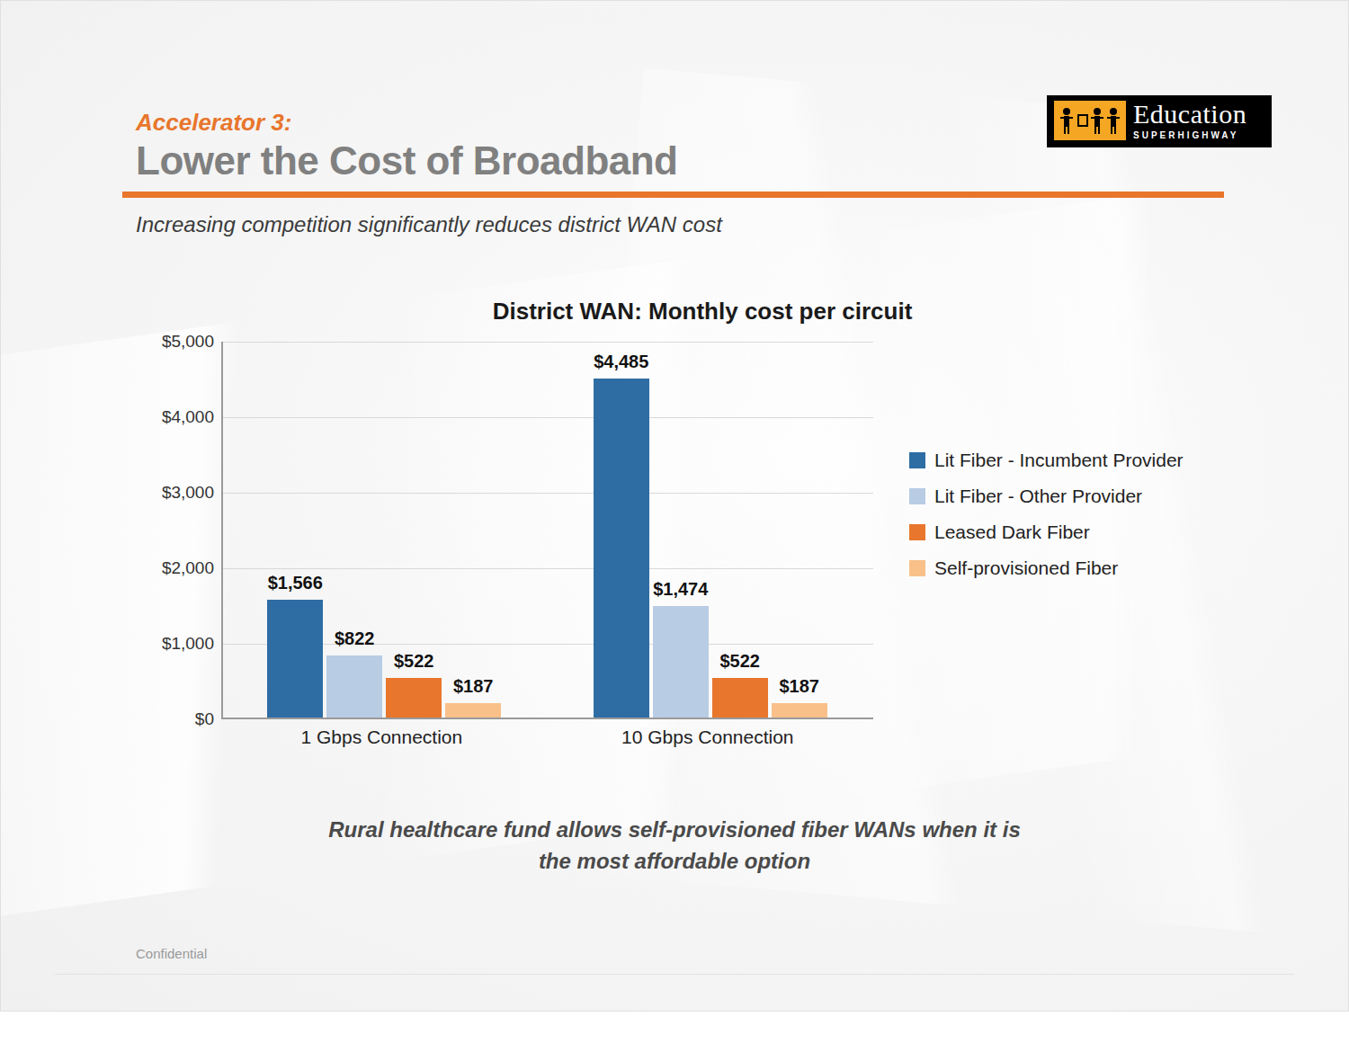Education SUPERHIGHWAY
Accelerator 3:
Lower the Cost of Broadband
Increasing competition significantly reduces district WAN cost
District WAN: Monthly cost per circuit
$5,000
$4,000
$3,000
$2,000
$1,000
$0
$1,566
$822
$522
$187
$4,485
$1,474
$522
$187
1 Gbps Connection 10 Gbps Connection
Lit Fiber - Incumbent Provider
Lit Fiber - Other Provider
Leased Dark Fiber
Self-provisioned Fiber
Rural healthcare fund allows self-provisioned fiber WANs when it is the most affordable option
Confidential